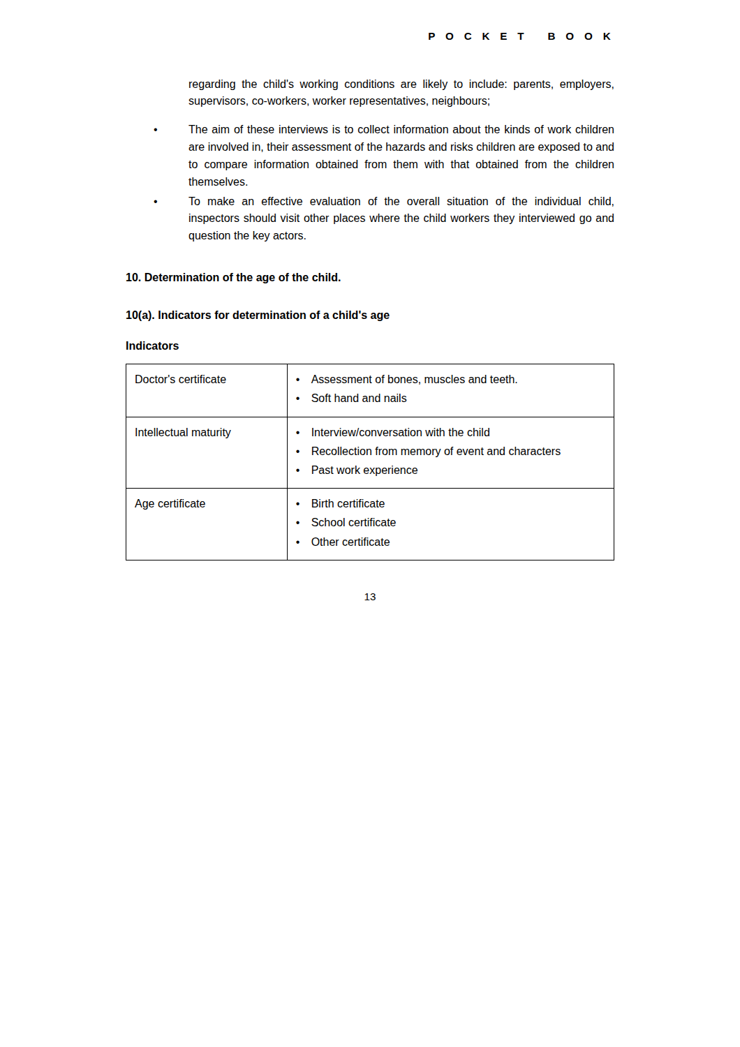P O C K E T B O O K
regarding the child's working conditions are likely to include: parents, employers, supervisors, co-workers, worker representatives, neighbours;
The aim of these interviews is to collect information about the kinds of work children are involved in, their assessment of the hazards and risks children are exposed to and to compare information obtained from them with that obtained from the children themselves.
To make an effective evaluation of the overall situation of the individual child, inspectors should visit other places where the child workers they interviewed go and question the key actors.
10. Determination of the age of the child.
10(a). Indicators for determination of a child's age
Indicators
| Doctor's certificate | Assessment of bones, muscles and teeth. Soft hand and nails |
| Intellectual maturity | Interview/conversation with the child Recollection from memory of event and characters Past work experience |
| Age certificate | Birth certificate School certificate Other certificate |
13